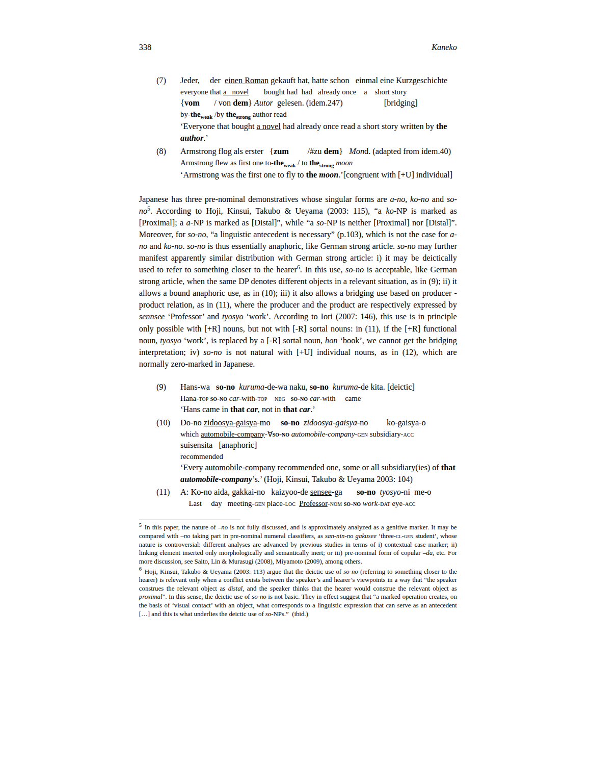338 Kaneko
(7)
Jeder, der einen Roman gekauft hat, hatte schon einmal eine Kurzgeschichte
everyone that a novel bought had had already once a short story
{vom / von dem} Autor gelesen. (idem.247) [bridging]
by-theweak /by thestrong author read
‘Everyone that bought a novel had already once read a short story written by the
author.’
(8)
Armstrong flog als erster {zum /#zu dem} Mond. (adapted from idem.40)
Armstrong flew as first one to-theweak / to thestrong moon
‘Armstrong was the first one to fly to the moon.’[congruent with [+U] individual]
Japanese has three pre-nominal demonstratives whose singular forms are a-no, ko-no and so-no5. According to Hoji, Kinsui, Takubo & Ueyama (2003: 115), “a ko-NP is marked as [Proximal]; a a-NP is marked as [Distal]”, while “a so-NP is neither [Proximal] nor [Distal]”. Moreover, for so-no, “a linguistic antecedent is necessary” (p.103), which is not the case for a-no and ko-no. so-no is thus essentially anaphoric, like German strong article. so-no may further manifest apparently similar distribution with German strong article: i) it may be deictically used to refer to something closer to the hearer6. In this use, so-no is acceptable, like German strong article, when the same DP denotes different objects in a relevant situation, as in (9); ii) it allows a bound anaphoric use, as in (10); iii) it also allows a bridging use based on producer - product relation, as in (11), where the producer and the product are respectively expressed by sennsee ‘Professor’ and tyosyo ‘work’. According to Iori (2007: 146), this use is in principle only possible with [+R] nouns, but not with [-R] sortal nouns: in (11), if the [+R] functional noun, tyosyo ‘work’, is replaced by a [-R] sortal noun, hon ‘book’, we cannot get the bridging interpretation; iv) so-no is not natural with [+U] individual nouns, as in (12), which are normally zero-marked in Japanese.
(9)
Hans-wa so-no kuruma-de-wa naku, so-no kuruma-de kita. [deictic]
Hana-top so-no car-with-top neg so-no car-with came
‘Hans came in that car, not in that car.’
(10)
Do-no zidoosya-gaisya-mo so-no zidoosya-gaisya-no ko-gaisya-o
which automobile-company-∀so-no automobile-company-gen subsidiary-acc
suisensita [anaphoric]
recommended
‘Every automobile-company recommended one, some or all subsidiary(ies) of that
automobile-company’s.’ (Hoji, Kinsui, Takubo & Ueyama 2003: 104)
(11)
A: Ko-no aida, gakkai-no kaizyoo-de sensee-ga so-no tyosyo-ni me-o
Last day meeting-gen place-loc Professor-nom so-no work-dat eye-acc
5 In this paper, the nature of –no is not fully discussed, and is approximately analyzed as a genitive marker. It may be compared with –no taking part in pre-nominal numeral classifiers, as san-nin-no gakusee ‘three-cl-gen student’, whose nature is controversial: different analyses are advanced by previous studies in terms of i) contextual case marker; ii) linking element inserted only morphologically and semantically inert; or iii) pre-nominal form of copular –da, etc. For more discussion, see Saito, Lin & Murasugi (2008), Miyamoto (2009), among others.
6 Hoji, Kinsui, Takubo & Ueyama (2003: 113) argue that the deictic use of so-no (referring to something closer to the hearer) is relevant only when a conflict exists between the speaker’s and hearer’s viewpoints in a way that “the speaker construes the relevant object as distal, and the speaker thinks that the hearer would construe the relevant object as proximal”. In this sense, the deictic use of so-no is not basic. They in effect suggest that “a marked operation creates, on the basis of ‘visual contact’ with an object, what corresponds to a linguistic expression that can serve as an antecedent […] and this is what underlies the deictic use of so-NPs.” (ibid.)